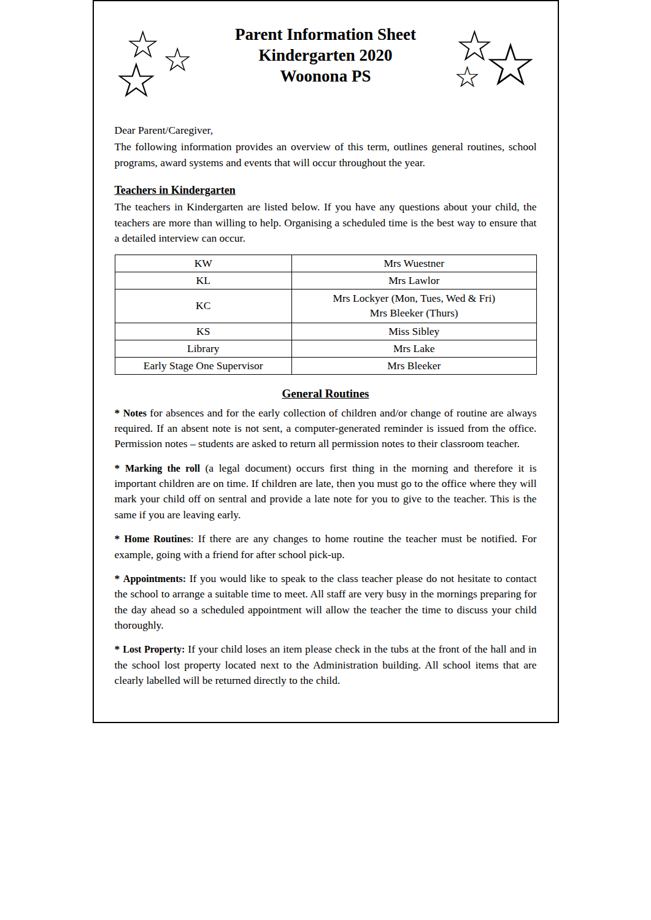Parent Information Sheet
Kindergarten 2020
Woonona PS
Dear Parent/Caregiver,
The following information provides an overview of this term, outlines general routines, school programs, award systems and events that will occur throughout the year.
Teachers in Kindergarten
The teachers in Kindergarten are listed below. If you have any questions about your child, the teachers are more than willing to help. Organising a scheduled time is the best way to ensure that a detailed interview can occur.
| KW | Mrs Wuestner |
| KL | Mrs Lawlor |
| KC | Mrs Lockyer (Mon, Tues, Wed & Fri) Mrs Bleeker (Thurs) |
| KS | Miss Sibley |
| Library | Mrs Lake |
| Early Stage One Supervisor | Mrs Bleeker |
General Routines
* Notes for absences and for the early collection of children and/or change of routine are always required. If an absent note is not sent, a computer-generated reminder is issued from the office. Permission notes – students are asked to return all permission notes to their classroom teacher.
* Marking the roll (a legal document) occurs first thing in the morning and therefore it is important children are on time. If children are late, then you must go to the office where they will mark your child off on sentral and provide a late note for you to give to the teacher. This is the same if you are leaving early.
* Home Routines: If there are any changes to home routine the teacher must be notified. For example, going with a friend for after school pick-up.
* Appointments: If you would like to speak to the class teacher please do not hesitate to contact the school to arrange a suitable time to meet. All staff are very busy in the mornings preparing for the day ahead so a scheduled appointment will allow the teacher the time to discuss your child thoroughly.
* Lost Property: If your child loses an item please check in the tubs at the front of the hall and in the school lost property located next to the Administration building. All school items that are clearly labelled will be returned directly to the child.